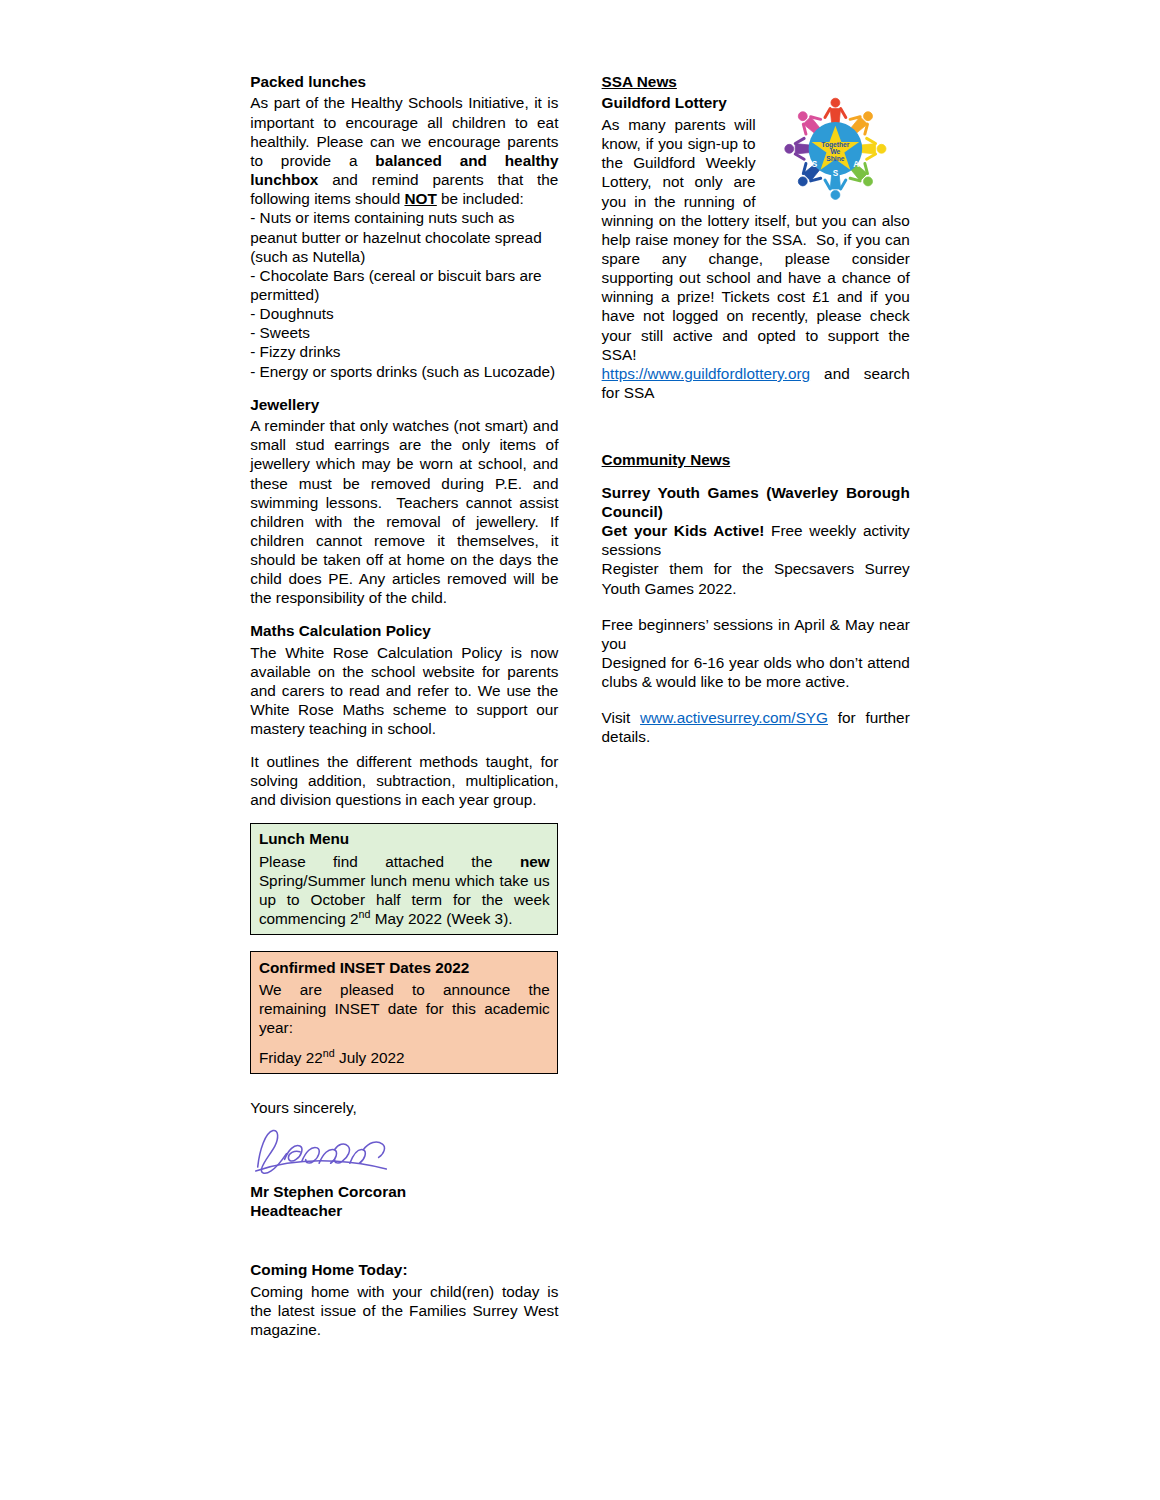Packed lunches
As part of the Healthy Schools Initiative, it is important to encourage all children to eat healthily. Please can we encourage parents to provide a balanced and healthy lunchbox and remind parents that the following items should NOT be included:
- Nuts or items containing nuts such as peanut butter or hazelnut chocolate spread (such as Nutella)
- Chocolate Bars (cereal or biscuit bars are permitted)
- Doughnuts
- Sweets
- Fizzy drinks
- Energy or sports drinks (such as Lucozade)
Jewellery
A reminder that only watches (not smart) and small stud earrings are the only items of jewellery which may be worn at school, and these must be removed during P.E. and swimming lessons. Teachers cannot assist children with the removal of jewellery. If children cannot remove it themselves, it should be taken off at home on the days the child does PE. Any articles removed will be the responsibility of the child.
Maths Calculation Policy
The White Rose Calculation Policy is now available on the school website for parents and carers to read and refer to. We use the White Rose Maths scheme to support our mastery teaching in school.
It outlines the different methods taught, for solving addition, subtraction, multiplication, and division questions in each year group.
Lunch Menu
Please find attached the new Spring/Summer lunch menu which take us up to October half term for the week commencing 2nd May 2022 (Week 3).
Confirmed INSET Dates 2022
We are pleased to announce the remaining INSET date for this academic year:
Friday 22nd July 2022
Yours sincerely,
Mr Stephen Corcoran
Headteacher
Coming Home Today:
Coming home with your child(ren) today is the latest issue of the Families Surrey West magazine.
SSA News
Together We Shine S S A
Guildford Lottery
As many parents will know, if you sign-up to the Guildford Weekly Lottery, not only are you in the running of winning on the lottery itself, but you can also help raise money for the SSA. So, if you can spare any change, please consider supporting out school and have a chance of winning a prize! Tickets cost £1 and if you have not logged on recently, please check your still active and opted to support the SSA!
https://www.guildfordlottery.org and search for SSA
Community News
Surrey Youth Games (Waverley Borough Council)
Get your Kids Active! Free weekly activity sessions
Register them for the Specsavers Surrey Youth Games 2022.
Free beginners’ sessions in April & May near you
Designed for 6-16 year olds who don’t attend clubs & would like to be more active.
Visit www.activesurrey.com/SYG for further details.